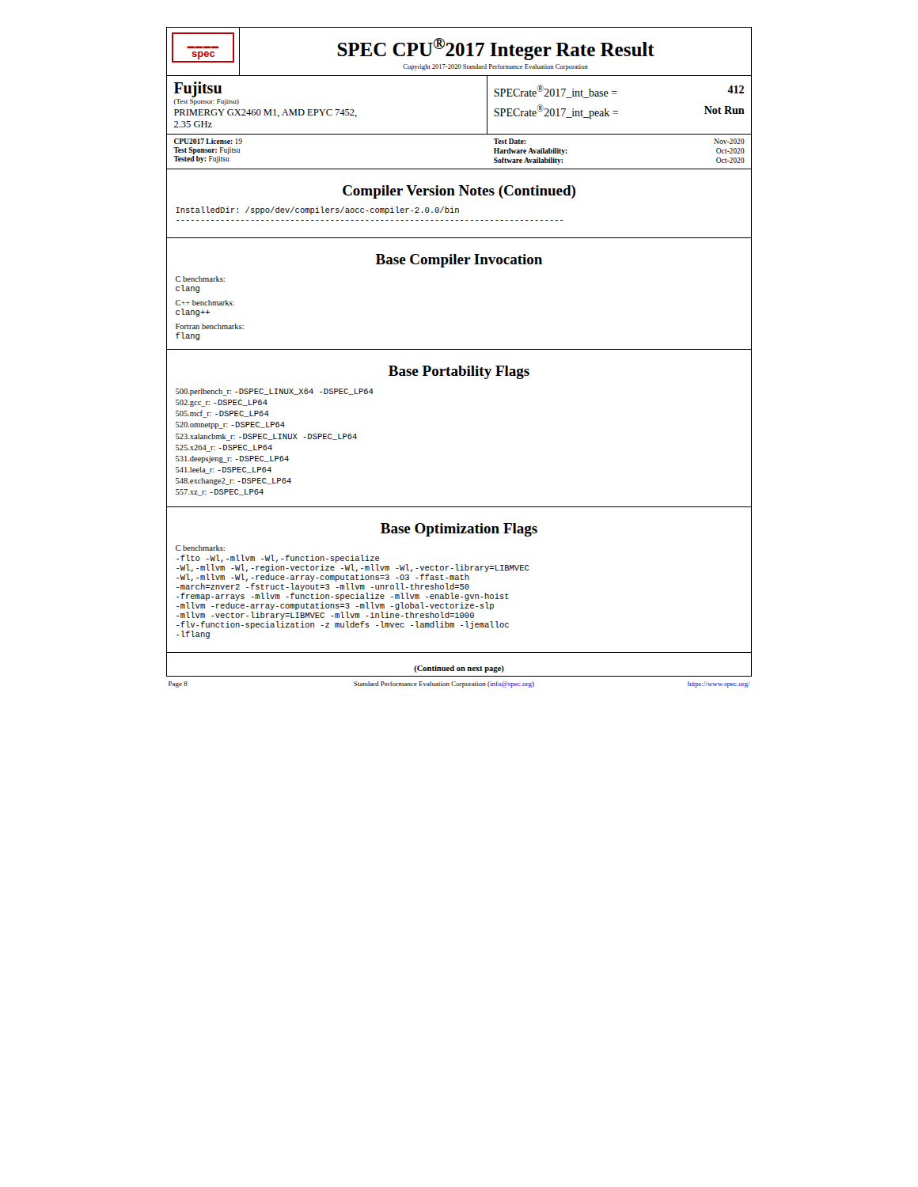▁▁▁▁
spec
SPEC CPU®2017 Integer Rate Result
Copyright 2017-2020 Standard Performance Evaluation Corporation
Fujitsu
(Test Sponsor: Fujitsu)
PRIMERGY GX2460 M1, AMD EPYC 7452,
2.35 GHz
SPECrate®2017_int_base = 412
SPECrate®2017_int_peak = Not Run
CPU2017 License: 19
Test Sponsor: Fujitsu
Tested by: Fujitsu
Test Date: Nov-2020
Hardware Availability: Oct-2020
Software Availability: Oct-2020
Compiler Version Notes (Continued)
InstalledDir: /sppo/dev/compilers/aocc-compiler-2.0.0/bin
------------------------------------------------------------------------------
Base Compiler Invocation
C benchmarks:
clang
C++ benchmarks:
clang++
Fortran benchmarks:
flang
Base Portability Flags
500.perlbench_r: -DSPEC_LINUX_X64 -DSPEC_LP64
502.gcc_r: -DSPEC_LP64
505.mcf_r: -DSPEC_LP64
520.omnetpp_r: -DSPEC_LP64
523.xalancbmk_r: -DSPEC_LINUX -DSPEC_LP64
525.x264_r: -DSPEC_LP64
531.deepsjeng_r: -DSPEC_LP64
541.leela_r: -DSPEC_LP64
548.exchange2_r: -DSPEC_LP64
557.xz_r: -DSPEC_LP64
Base Optimization Flags
C benchmarks:
-flto -Wl,-mllvm -Wl,-function-specialize
-Wl,-mllvm -Wl,-region-vectorize -Wl,-mllvm -Wl,-vector-library=LIBMVEC
-Wl,-mllvm -Wl,-reduce-array-computations=3 -O3 -ffast-math
-march=znver2 -fstruct-layout=3 -mllvm -unroll-threshold=50
-fremap-arrays -mllvm -function-specialize -mllvm -enable-gvn-hoist
-mllvm -reduce-array-computations=3 -mllvm -global-vectorize-slp
-mllvm -vector-library=LIBMVEC -mllvm -inline-threshold=1000
-flv-function-specialization -z muldefs -lmvec -lamdlibm -ljemalloc
-lflang
(Continued on next page)
Page 8
Standard Performance Evaluation Corporation (info@spec.org)
https://www.spec.org/